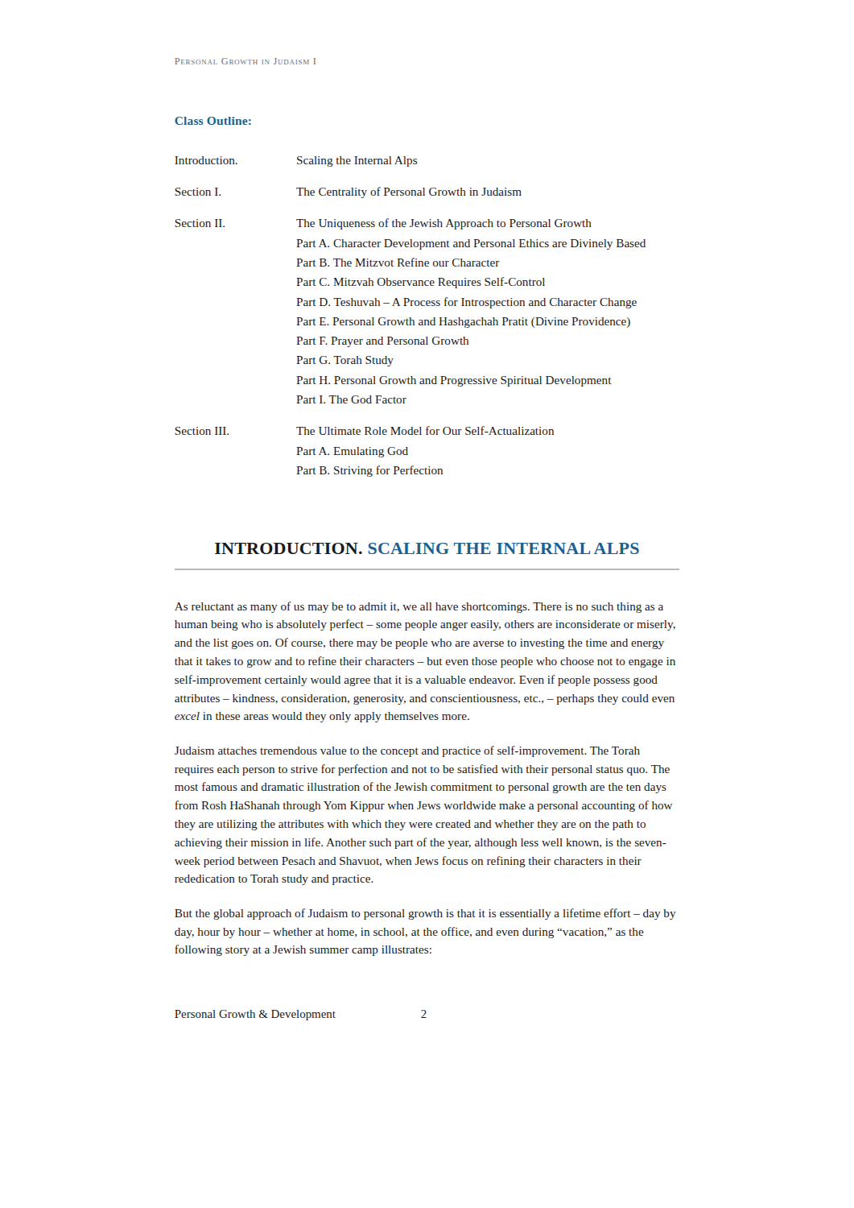Personal Growth in Judaism I
Class Outline:
| Introduction. | Scaling the Internal Alps |
| Section I. | The Centrality of Personal Growth in Judaism |
| Section II. | The Uniqueness of the Jewish Approach to Personal Growth Part A. Character Development and Personal Ethics are Divinely Based Part B. The Mitzvot Refine our Character Part C. Mitzvah Observance Requires Self-Control Part D. Teshuvah – A Process for Introspection and Character Change Part E. Personal Growth and Hashgachah Pratit (Divine Providence) Part F. Prayer and Personal Growth Part G. Torah Study Part H. Personal Growth and Progressive Spiritual Development Part I. The God Factor |
| Section III. | The Ultimate Role Model for Our Self-Actualization Part A. Emulating God Part B. Striving for Perfection |
INTRODUCTION. SCALING THE INTERNAL ALPS
As reluctant as many of us may be to admit it, we all have shortcomings. There is no such thing as a human being who is absolutely perfect – some people anger easily, others are inconsiderate or miserly, and the list goes on. Of course, there may be people who are averse to investing the time and energy that it takes to grow and to refine their characters – but even those people who choose not to engage in self-improvement certainly would agree that it is a valuable endeavor. Even if people possess good attributes – kindness, consideration, generosity, and conscientiousness, etc., – perhaps they could even excel in these areas would they only apply themselves more.
Judaism attaches tremendous value to the concept and practice of self-improvement. The Torah requires each person to strive for perfection and not to be satisfied with their personal status quo. The most famous and dramatic illustration of the Jewish commitment to personal growth are the ten days from Rosh HaShanah through Yom Kippur when Jews worldwide make a personal accounting of how they are utilizing the attributes with which they were created and whether they are on the path to achieving their mission in life. Another such part of the year, although less well known, is the seven-week period between Pesach and Shavuot, when Jews focus on refining their characters in their rededication to Torah study and practice.
But the global approach of Judaism to personal growth is that it is essentially a lifetime effort – day by day, hour by hour – whether at home, in school, at the office, and even during “vacation,” as the following story at a Jewish summer camp illustrates:
Personal Growth & Development 2